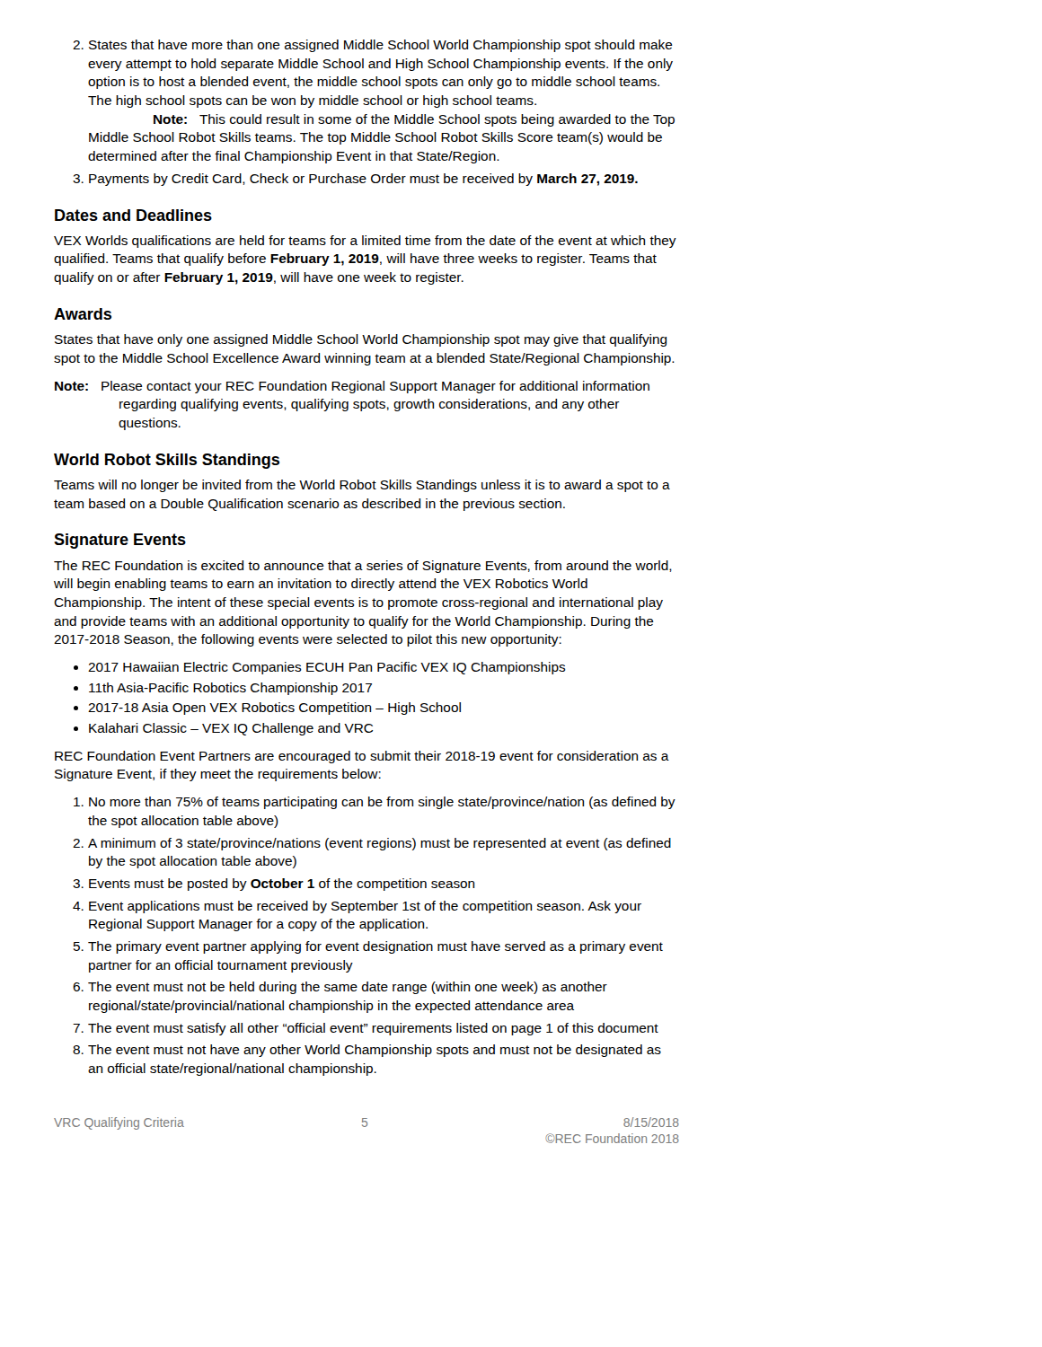States that have more than one assigned Middle School World Championship spot should make every attempt to hold separate Middle School and High School Championship events. If the only option is to host a blended event, the middle school spots can only go to middle school teams. The high school spots can be won by middle school or high school teams.
Note: This could result in some of the Middle School spots being awarded to the Top Middle School Robot Skills teams. The top Middle School Robot Skills Score team(s) would be determined after the final Championship Event in that State/Region.
Payments by Credit Card, Check or Purchase Order must be received by March 27, 2019.
Dates and Deadlines
VEX Worlds qualifications are held for teams for a limited time from the date of the event at which they qualified. Teams that qualify before February 1, 2019, will have three weeks to register. Teams that qualify on or after February 1, 2019, will have one week to register.
Awards
States that have only one assigned Middle School World Championship spot may give that qualifying spot to the Middle School Excellence Award winning team at a blended State/Regional Championship.
Note: Please contact your REC Foundation Regional Support Manager for additional information regarding qualifying events, qualifying spots, growth considerations, and any other questions.
World Robot Skills Standings
Teams will no longer be invited from the World Robot Skills Standings unless it is to award a spot to a team based on a Double Qualification scenario as described in the previous section.
Signature Events
The REC Foundation is excited to announce that a series of Signature Events, from around the world, will begin enabling teams to earn an invitation to directly attend the VEX Robotics World Championship. The intent of these special events is to promote cross-regional and international play and provide teams with an additional opportunity to qualify for the World Championship. During the 2017-2018 Season, the following events were selected to pilot this new opportunity:
2017 Hawaiian Electric Companies ECUH Pan Pacific VEX IQ Championships
11th Asia-Pacific Robotics Championship 2017
2017-18 Asia Open VEX Robotics Competition – High School
Kalahari Classic – VEX IQ Challenge and VRC
REC Foundation Event Partners are encouraged to submit their 2018-19 event for consideration as a Signature Event, if they meet the requirements below:
No more than 75% of teams participating can be from single state/province/nation (as defined by the spot allocation table above)
A minimum of 3 state/province/nations (event regions) must be represented at event (as defined by the spot allocation table above)
Events must be posted by October 1 of the competition season
Event applications must be received by September 1st of the competition season. Ask your Regional Support Manager for a copy of the application.
The primary event partner applying for event designation must have served as a primary event partner for an official tournament previously
The event must not be held during the same date range (within one week) as another regional/state/provincial/national championship in the expected attendance area
The event must satisfy all other “official event” requirements listed on page 1 of this document
The event must not have any other World Championship spots and must not be designated as an official state/regional/national championship.
VRC Qualifying Criteria
5
8/15/2018
©REC Foundation 2018